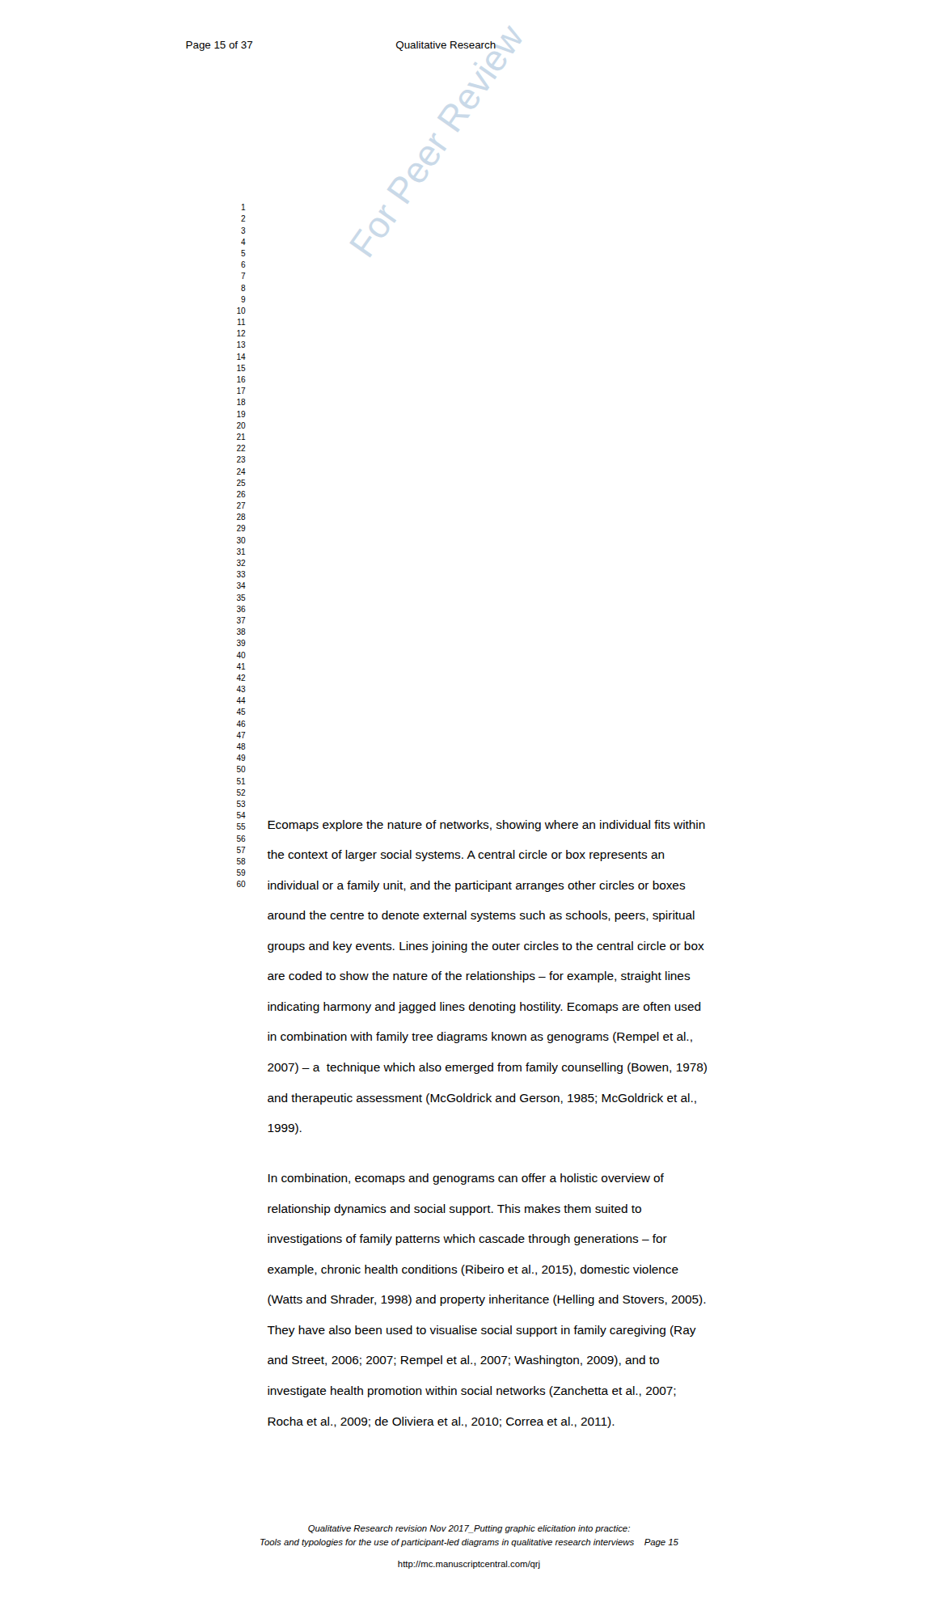For Peer Review
Page 15 of 37
Qualitative Research
1
2
3
4
5
6
7
8
9
10
11
12
13
14
15
16
17
18
19
20
21
22
23
24
25
26
27
28
29
30
31
32
33
34
35
36
37
38
39
40
41
42
43
44
45
46
47
48
49
50
51
52
53
54
55
56
57
58
59
60
Ecomaps explore the nature of networks, showing where an individual fits within the context of larger social systems. A central circle or box represents an individual or a family unit, and the participant arranges other circles or boxes around the centre to denote external systems such as schools, peers, spiritual groups and key events. Lines joining the outer circles to the central circle or box are coded to show the nature of the relationships – for example, straight lines indicating harmony and jagged lines denoting hostility. Ecomaps are often used in combination with family tree diagrams known as genograms (Rempel et al., 2007) – a technique which also emerged from family counselling (Bowen, 1978) and therapeutic assessment (McGoldrick and Gerson, 1985; McGoldrick et al., 1999).
In combination, ecomaps and genograms can offer a holistic overview of relationship dynamics and social support. This makes them suited to investigations of family patterns which cascade through generations – for example, chronic health conditions (Ribeiro et al., 2015), domestic violence (Watts and Shrader, 1998) and property inheritance (Helling and Stovers, 2005). They have also been used to visualise social support in family caregiving (Ray and Street, 2006; 2007; Rempel et al., 2007; Washington, 2009), and to investigate health promotion within social networks (Zanchetta et al., 2007; Rocha et al., 2009; de Oliviera et al., 2010; Correa et al., 2011).
Qualitative Research revision Nov 2017_Putting graphic elicitation into practice:
Tools and typologies for the use of participant-led diagrams in qualitative research interviews Page 15
http://mc.manuscriptcentral.com/qrj